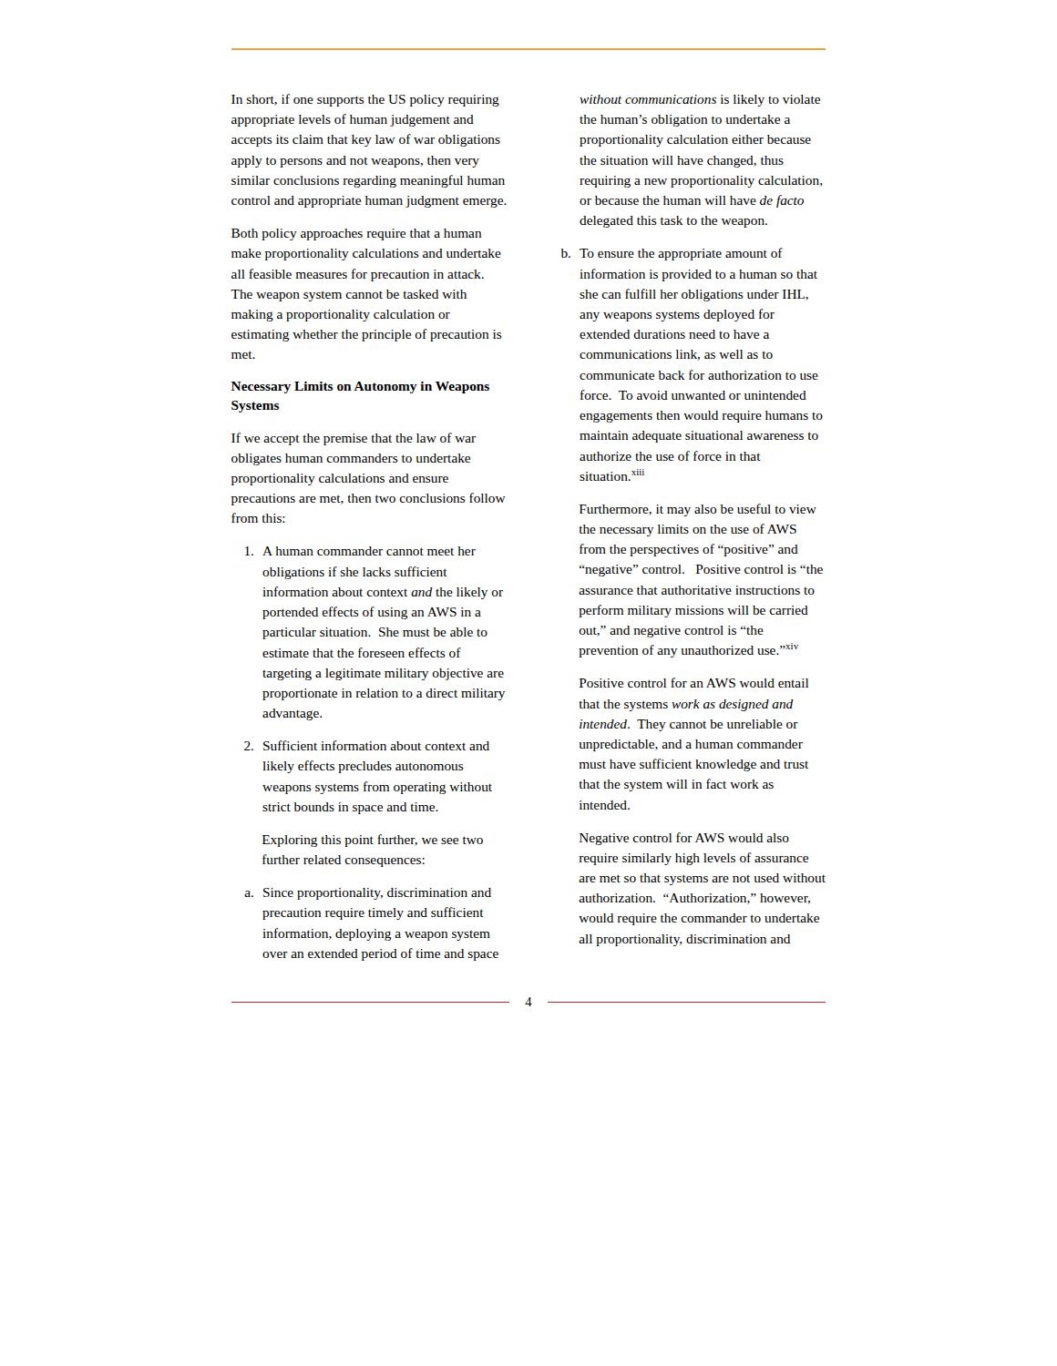In short, if one supports the US policy requiring appropriate levels of human judgement and accepts its claim that key law of war obligations apply to persons and not weapons, then very similar conclusions regarding meaningful human control and appropriate human judgment emerge.
Both policy approaches require that a human make proportionality calculations and undertake all feasible measures for precaution in attack. The weapon system cannot be tasked with making a proportionality calculation or estimating whether the principle of precaution is met.
Necessary Limits on Autonomy in Weapons Systems
If we accept the premise that the law of war obligates human commanders to undertake proportionality calculations and ensure precautions are met, then two conclusions follow from this:
A human commander cannot meet her obligations if she lacks sufficient information about context and the likely or portended effects of using an AWS in a particular situation. She must be able to estimate that the foreseen effects of targeting a legitimate military objective are proportionate in relation to a direct military advantage.
Sufficient information about context and likely effects precludes autonomous weapons systems from operating without strict bounds in space and time.
Exploring this point further, we see two further related consequences:
Since proportionality, discrimination and precaution require timely and sufficient information, deploying a weapon system over an extended period of time and space without communications is likely to violate the human’s obligation to undertake a proportionality calculation either because the situation will have changed, thus requiring a new proportionality calculation, or because the human will have de facto delegated this task to the weapon.
To ensure the appropriate amount of information is provided to a human so that she can fulfill her obligations under IHL, any weapons systems deployed for extended durations need to have a communications link, as well as to communicate back for authorization to use force. To avoid unwanted or unintended engagements then would require humans to maintain adequate situational awareness to authorize the use of force in that situation.xiii
Furthermore, it may also be useful to view the necessary limits on the use of AWS from the perspectives of “positive” and “negative” control. Positive control is “the assurance that authoritative instructions to perform military missions will be carried out,” and negative control is “the prevention of any unauthorized use.”xiv
Positive control for an AWS would entail that the systems work as designed and intended. They cannot be unreliable or unpredictable, and a human commander must have sufficient knowledge and trust that the system will in fact work as intended.
Negative control for AWS would also require similarly high levels of assurance are met so that systems are not used without authorization. “Authorization,” however, would require the commander to undertake all proportionality, discrimination and
4